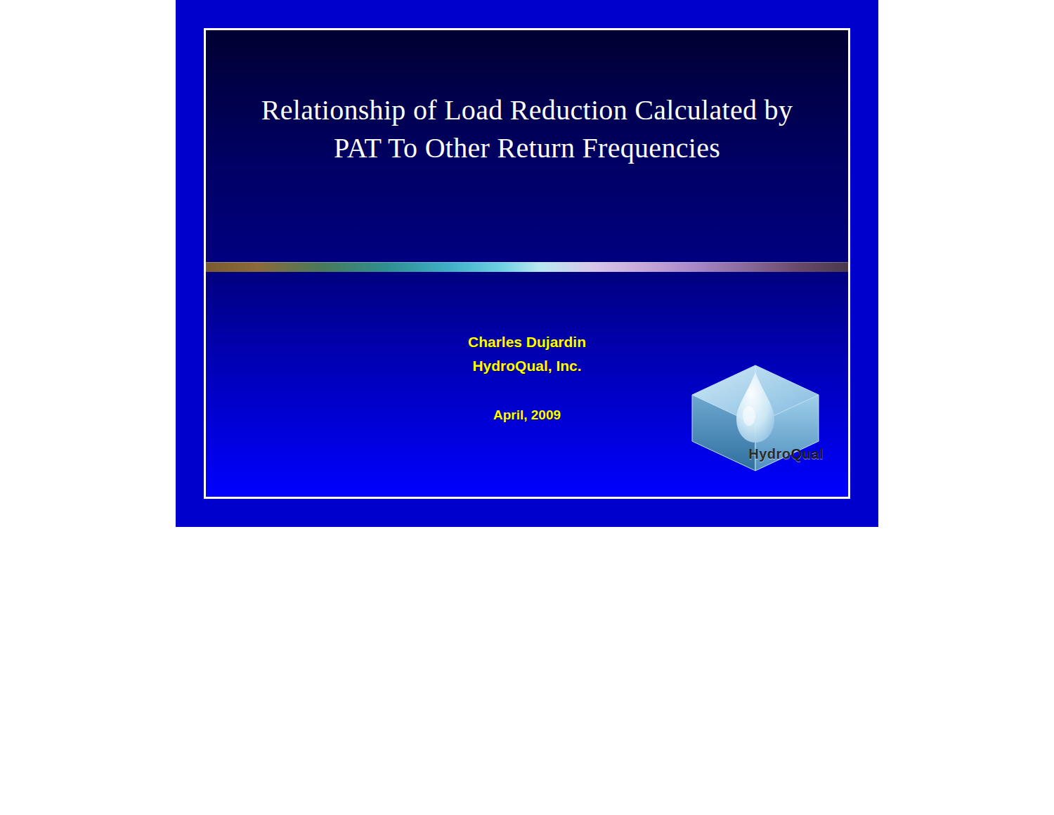Relationship of Load Reduction Calculated by
PAT To Other Return Frequencies
Charles Dujardin
HydroQual, Inc.
April, 2009
HydroQual